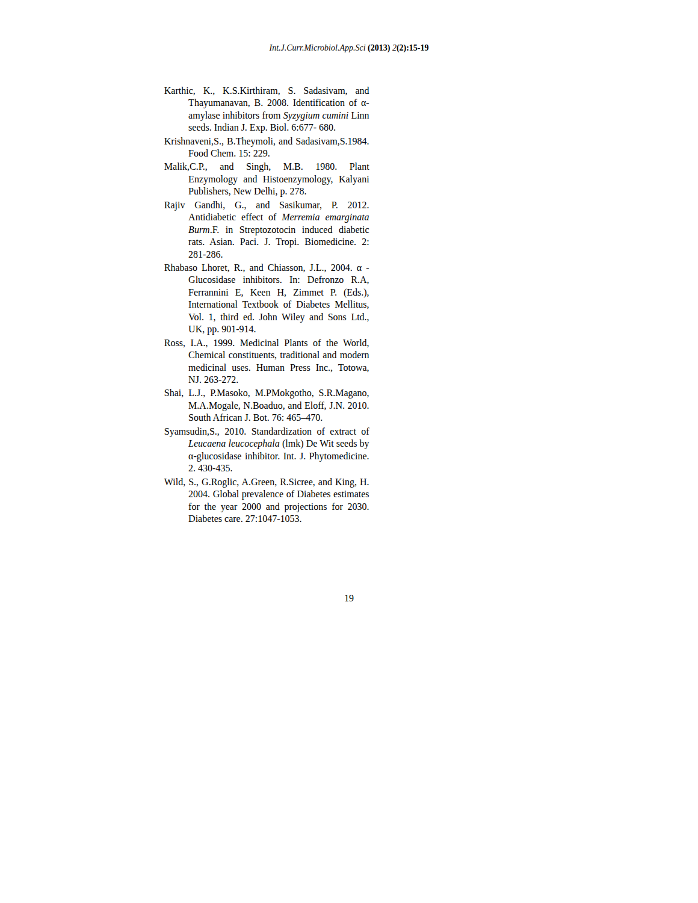Int.J.Curr.Microbiol.App.Sci (2013) 2(2):15-19
Karthic, K., K.S.Kirthiram, S. Sadasivam, and Thayumanavan, B. 2008. Identification of α- amylase inhibitors from Syzygium cumini Linn seeds. Indian J. Exp. Biol. 6:677- 680.
Krishnaveni,S., B.Theymoli, and Sadasivam,S.1984. Food Chem. 15: 229.
Malik,C.P., and Singh, M.B. 1980. Plant Enzymology and Histoenzymology, Kalyani Publishers, New Delhi, p. 278.
Rajiv Gandhi, G., and Sasikumar, P. 2012. Antidiabetic effect of Merremia emarginata Burm.F. in Streptozotocin induced diabetic rats. Asian. Paci. J. Tropi. Biomedicine. 2: 281-286.
Rhabaso Lhoret, R., and Chiasson, J.L., 2004. α - Glucosidase inhibitors. In: Defronzo R.A, Ferrannini E, Keen H, Zimmet P. (Eds.), International Textbook of Diabetes Mellitus, Vol. 1, third ed. John Wiley and Sons Ltd., UK, pp. 901-914.
Ross, I.A., 1999. Medicinal Plants of the World, Chemical constituents, traditional and modern medicinal uses. Human Press Inc., Totowa, NJ. 263-272.
Shai, L.J., P.Masoko, M.PMokgotho, S.R.Magano, M.A.Mogale, N.Boaduo, and Eloff, J.N. 2010. South African J. Bot. 76: 465–470.
Syamsudin,S., 2010. Standardization of extract of Leucaena leucocephala (lmk) De Wit seeds by α-glucosidase inhibitor. Int. J. Phytomedicine. 2. 430-435.
Wild, S., G.Roglic, A.Green, R.Sicree, and King, H. 2004. Global prevalence of Diabetes estimates for the year 2000 and projections for 2030. Diabetes care. 27:1047-1053.
19